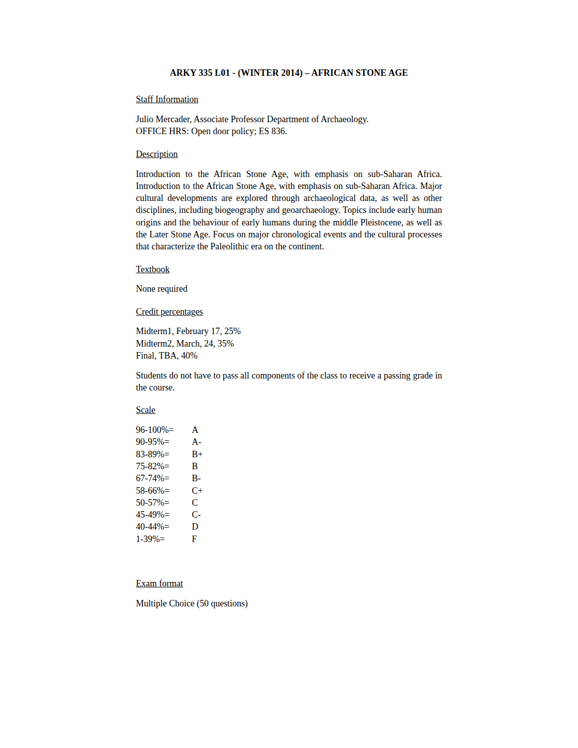ARKY 335 L01 - (WINTER 2014) – AFRICAN STONE AGE
Staff Information
Julio Mercader, Associate Professor Department of Archaeology.
OFFICE HRS: Open door policy; ES 836.
Description
Introduction to the African Stone Age, with emphasis on sub-Saharan Africa. Introduction to the African Stone Age, with emphasis on sub-Saharan Africa. Major cultural developments are explored through archaeological data, as well as other disciplines, including biogeography and geoarchaeology. Topics include early human origins and the behaviour of early humans during the middle Pleistocene, as well as the Later Stone Age. Focus on major chronological events and the cultural processes that characterize the Paleolithic era on the continent.
Textbook
None required
Credit percentages
Midterm1, February 17, 25%
Midterm2, March, 24, 35%
Final, TBA, 40%
Students do not have to pass all components of the class to receive a passing grade in the course.
Scale
| 96-100%= | A |
| 90-95%= | A- |
| 83-89%= | B+ |
| 75-82%= | B |
| 67-74%= | B- |
| 58-66%= | C+ |
| 50-57%= | C |
| 45-49%= | C- |
| 40-44%= | D |
| 1-39%= | F |
Exam format
Multiple Choice (50 questions)